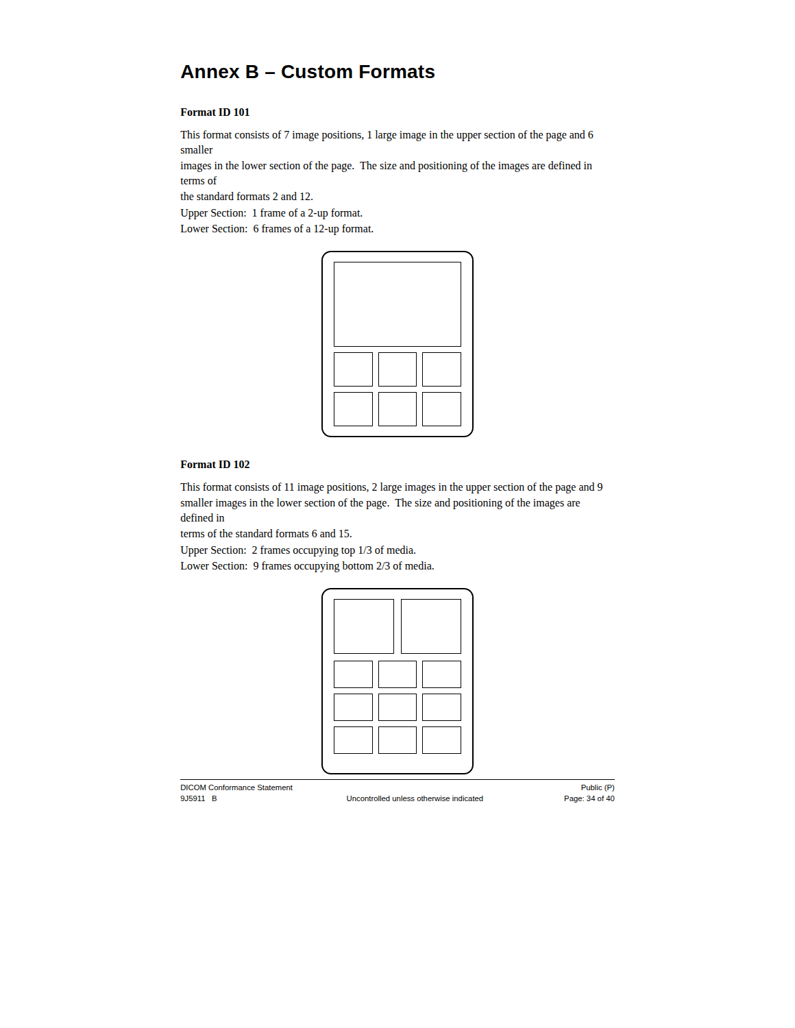Annex B – Custom Formats
Format ID 101
This format consists of 7 image positions, 1 large image in the upper section of the page and 6 smaller
images in the lower section of the page. The size and positioning of the images are defined in terms of
the standard formats 2 and 12.
Upper Section: 1 frame of a 2-up format.
Lower Section: 6 frames of a 12-up format.
Format ID 102
This format consists of 11 image positions, 2 large images in the upper section of the page and 9
smaller images in the lower section of the page. The size and positioning of the images are defined in
terms of the standard formats 6 and 15.
Upper Section: 2 frames occupying top 1/3 of media.
Lower Section: 9 frames occupying bottom 2/3 of media.
DICOM Conformance Statement
Public (P)
9J5911 B
Uncontrolled unless otherwise indicated
Page: 34 of 40